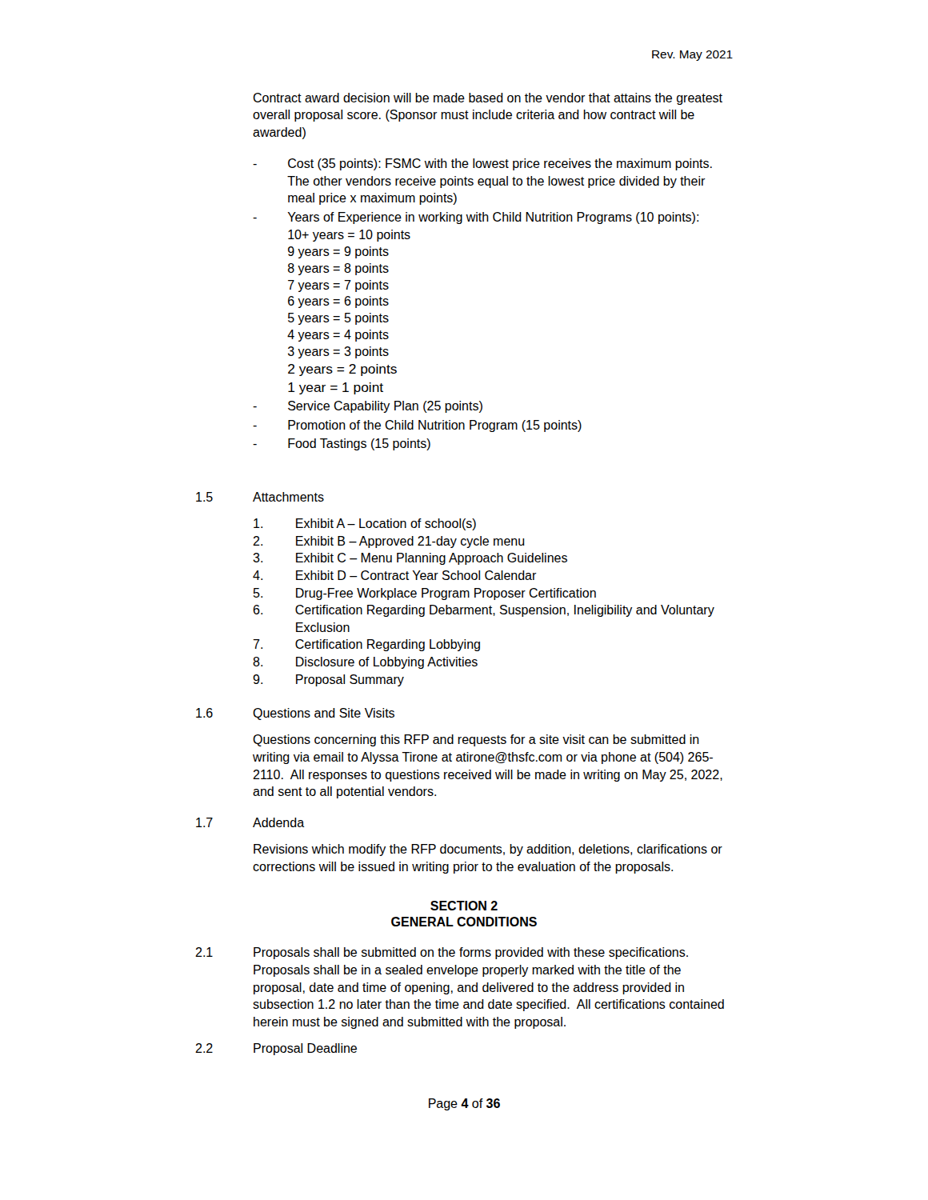Rev. May 2021
Contract award decision will be made based on the vendor that attains the greatest overall proposal score. (Sponsor must include criteria and how contract will be awarded)
-
Cost (35 points): FSMC with the lowest price receives the maximum points. The other vendors receive points equal to the lowest price divided by their meal price x maximum points)
-
Years of Experience in working with Child Nutrition Programs (10 points):
10+ years = 10 points
9 years = 9 points
8 years = 8 points
7 years = 7 points
6 years = 6 points
5 years = 5 points
4 years = 4 points
3 years = 3 points
2 years = 2 points
1 year = 1 point
-
Service Capability Plan (25 points)
-
Promotion of the Child Nutrition Program (15 points)
-
Food Tastings (15 points)
1.5
Attachments
1.
Exhibit A – Location of school(s)
2.
Exhibit B – Approved 21-day cycle menu
3.
Exhibit C – Menu Planning Approach Guidelines
4.
Exhibit D – Contract Year School Calendar
5.
Drug-Free Workplace Program Proposer Certification
6.
Certification Regarding Debarment, Suspension, Ineligibility and Voluntary Exclusion
7.
Certification Regarding Lobbying
8.
Disclosure of Lobbying Activities
9.
Proposal Summary
1.6
Questions and Site Visits
Questions concerning this RFP and requests for a site visit can be submitted in writing via email to Alyssa Tirone at atirone@thsfc.com or via phone at (504) 265-2110. All responses to questions received will be made in writing on May 25, 2022, and sent to all potential vendors.
1.7
Addenda
Revisions which modify the RFP documents, by addition, deletions, clarifications or corrections will be issued in writing prior to the evaluation of the proposals.
SECTION 2
GENERAL CONDITIONS
2.1
Proposals shall be submitted on the forms provided with these specifications. Proposals shall be in a sealed envelope properly marked with the title of the proposal, date and time of opening, and delivered to the address provided in subsection 1.2 no later than the time and date specified. All certifications contained herein must be signed and submitted with the proposal.
2.2
Proposal Deadline
Page 4 of 36